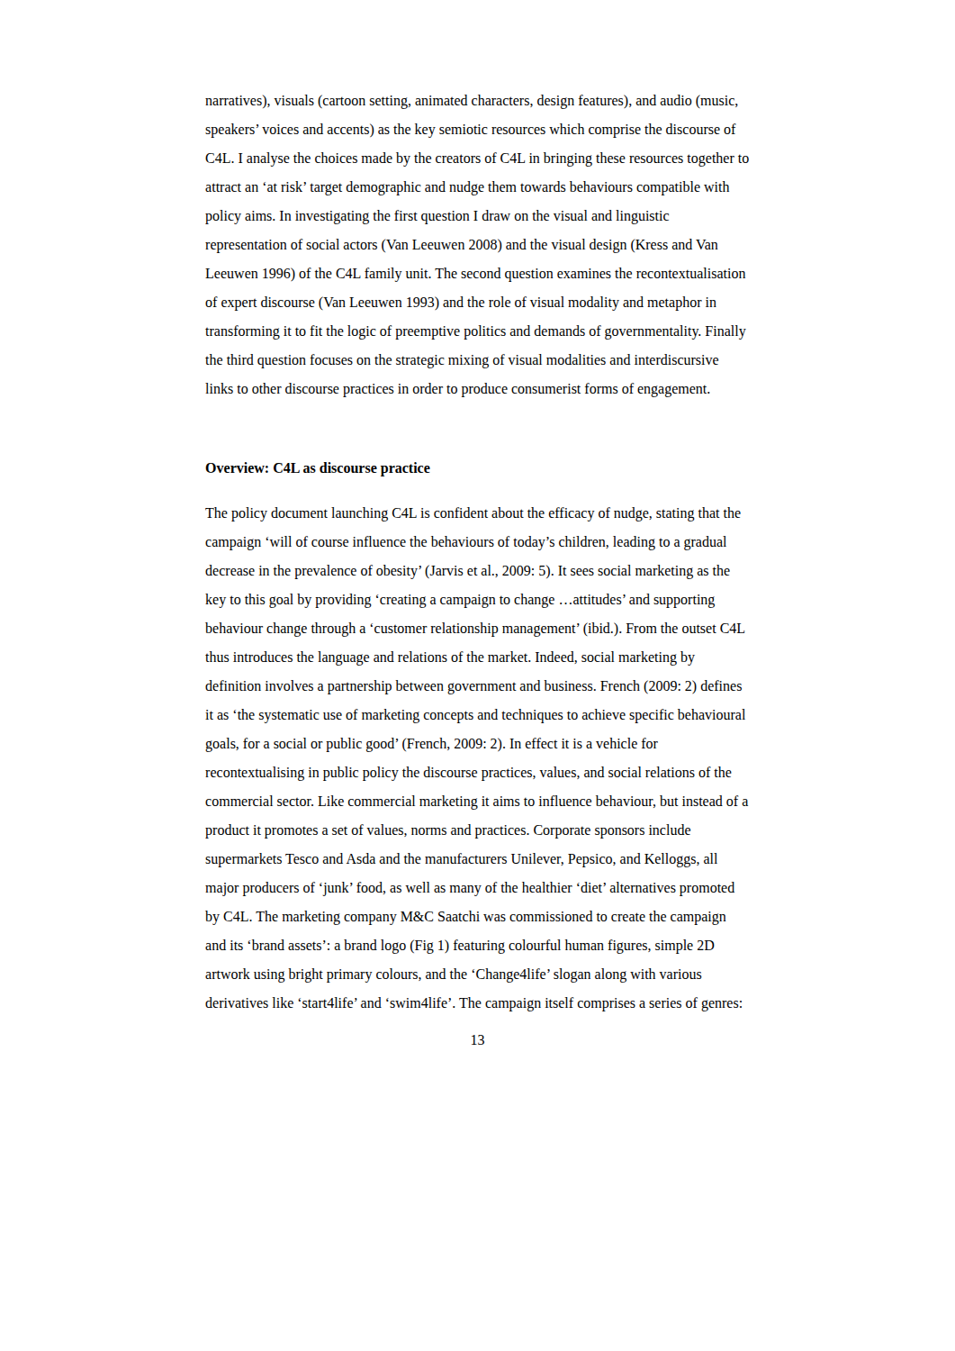narratives), visuals (cartoon setting, animated characters, design features), and audio (music, speakers’ voices and accents) as the key semiotic resources which comprise the discourse of C4L. I analyse the choices made by the creators of C4L in bringing these resources together to attract an ‘at risk’ target demographic and nudge them towards behaviours compatible with policy aims. In investigating the first question I draw on the visual and linguistic representation of social actors (Van Leeuwen 2008) and the visual design (Kress and Van Leeuwen 1996) of the C4L family unit. The second question examines the recontextualisation of expert discourse (Van Leeuwen 1993) and the role of visual modality and metaphor in transforming it to fit the logic of preemptive politics and demands of governmentality. Finally the third question focuses on the strategic mixing of visual modalities and interdiscursive links to other discourse practices in order to produce consumerist forms of engagement.
Overview: C4L as discourse practice
The policy document launching C4L is confident about the efficacy of nudge, stating that the campaign ‘will of course influence the behaviours of today’s children, leading to a gradual decrease in the prevalence of obesity’ (Jarvis et al., 2009: 5). It sees social marketing as the key to this goal by providing ‘creating a campaign to change …attitudes’ and supporting behaviour change through a ‘customer relationship management’ (ibid.). From the outset C4L thus introduces the language and relations of the market. Indeed, social marketing by definition involves a partnership between government and business. French (2009: 2) defines it as ‘the systematic use of marketing concepts and techniques to achieve specific behavioural goals, for a social or public good’ (French, 2009: 2). In effect it is a vehicle for recontextualising in public policy the discourse practices, values, and social relations of the commercial sector. Like commercial marketing it aims to influence behaviour, but instead of a product it promotes a set of values, norms and practices. Corporate sponsors include supermarkets Tesco and Asda and the manufacturers Unilever, Pepsico, and Kelloggs, all major producers of ‘junk’ food, as well as many of the healthier ‘diet’ alternatives promoted by C4L. The marketing company M&C Saatchi was commissioned to create the campaign and its ‘brand assets’: a brand logo (Fig 1) featuring colourful human figures, simple 2D artwork using bright primary colours, and the ‘Change4life’ slogan along with various derivatives like ‘start4life’ and ‘swim4life’. The campaign itself comprises a series of genres:
13